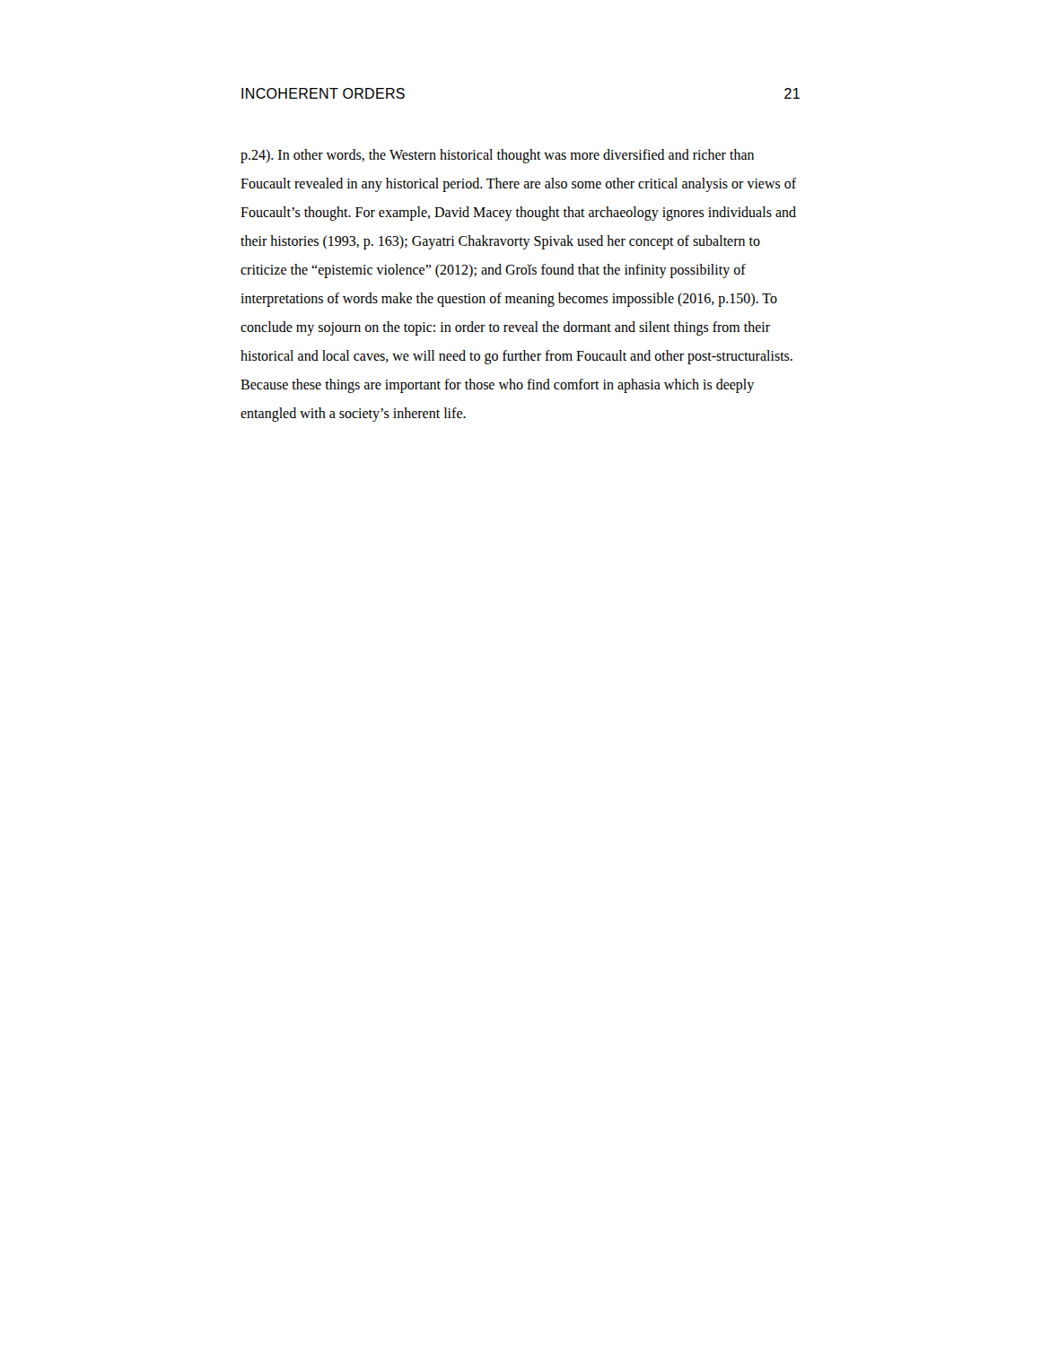Incoherent Orders 21
p.24). In other words, the Western historical thought was more diversified and richer than Foucault revealed in any historical period. There are also some other critical analysis or views of Foucault’s thought. For example, David Macey thought that archaeology ignores individuals and their histories (1993, p. 163); Gayatri Chakravorty Spivak used her concept of subaltern to criticize the “epistemic violence” (2012); and Groĭs found that the infinity possibility of interpretations of words make the question of meaning becomes impossible (2016, p.150). To conclude my sojourn on the topic: in order to reveal the dormant and silent things from their historical and local caves, we will need to go further from Foucault and other post-structuralists. Because these things are important for those who find comfort in aphasia which is deeply entangled with a society’s inherent life.